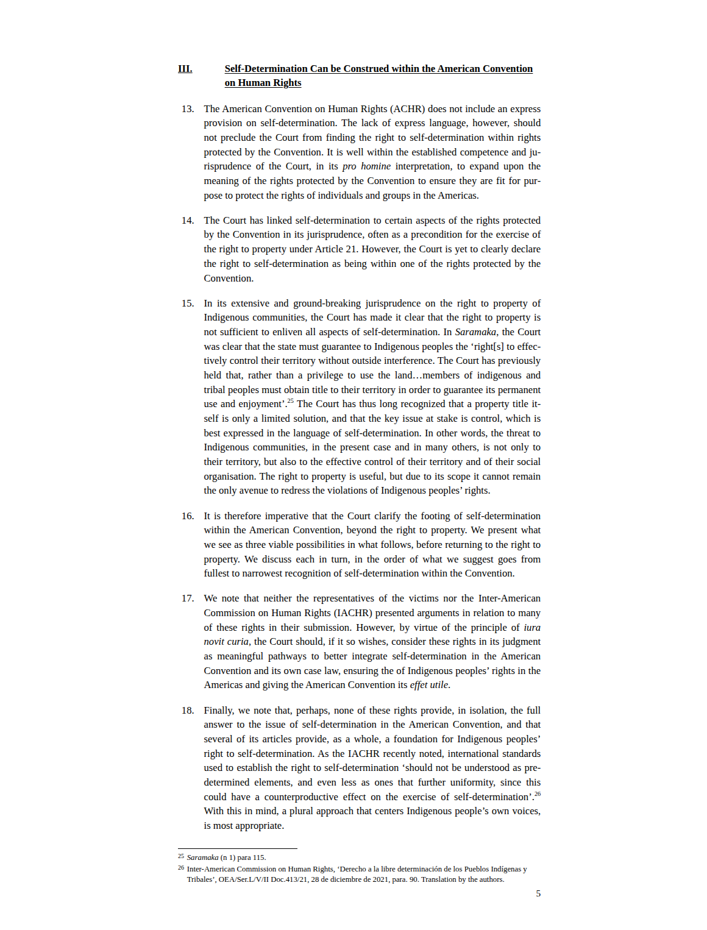III. Self-Determination Can be Construed within the American Convention on Human Rights
The American Convention on Human Rights (ACHR) does not include an express provision on self-determination. The lack of express language, however, should not preclude the Court from finding the right to self-determination within rights protected by the Convention. It is well within the established competence and jurisprudence of the Court, in its pro homine interpretation, to expand upon the meaning of the rights protected by the Convention to ensure they are fit for purpose to protect the rights of individuals and groups in the Americas.
The Court has linked self-determination to certain aspects of the rights protected by the Convention in its jurisprudence, often as a precondition for the exercise of the right to property under Article 21. However, the Court is yet to clearly declare the right to self-determination as being within one of the rights protected by the Convention.
In its extensive and ground-breaking jurisprudence on the right to property of Indigenous communities, the Court has made it clear that the right to property is not sufficient to enliven all aspects of self-determination. In Saramaka, the Court was clear that the state must guarantee to Indigenous peoples the ‘right[s] to effectively control their territory without outside interference. The Court has previously held that, rather than a privilege to use the land…members of indigenous and tribal peoples must obtain title to their territory in order to guarantee its permanent use and enjoyment’.25 The Court has thus long recognized that a property title itself is only a limited solution, and that the key issue at stake is control, which is best expressed in the language of self-determination. In other words, the threat to Indigenous communities, in the present case and in many others, is not only to their territory, but also to the effective control of their territory and of their social organisation. The right to property is useful, but due to its scope it cannot remain the only avenue to redress the violations of Indigenous peoples’ rights.
It is therefore imperative that the Court clarify the footing of self-determination within the American Convention, beyond the right to property. We present what we see as three viable possibilities in what follows, before returning to the right to property. We discuss each in turn, in the order of what we suggest goes from fullest to narrowest recognition of self-determination within the Convention.
We note that neither the representatives of the victims nor the Inter-American Commission on Human Rights (IACHR) presented arguments in relation to many of these rights in their submission. However, by virtue of the principle of iura novit curia, the Court should, if it so wishes, consider these rights in its judgment as meaningful pathways to better integrate self-determination in the American Convention and its own case law, ensuring the of Indigenous peoples’ rights in the Americas and giving the American Convention its effet utile.
Finally, we note that, perhaps, none of these rights provide, in isolation, the full answer to the issue of self-determination in the American Convention, and that several of its articles provide, as a whole, a foundation for Indigenous peoples’ right to self-determination. As the IACHR recently noted, international standards used to establish the right to self-determination ‘should not be understood as predetermined elements, and even less as ones that further uniformity, since this could have a counterproductive effect on the exercise of self-determination’.26 With this in mind, a plural approach that centers Indigenous people’s own voices, is most appropriate.
25 Saramaka (n 1) para 115.
26 Inter-American Commission on Human Rights, ‘Derecho a la libre determinación de los Pueblos Indígenas y Tribales’, OEA/Ser.L/V/II Doc.413/21, 28 de diciembre de 2021, para. 90. Translation by the authors.
5